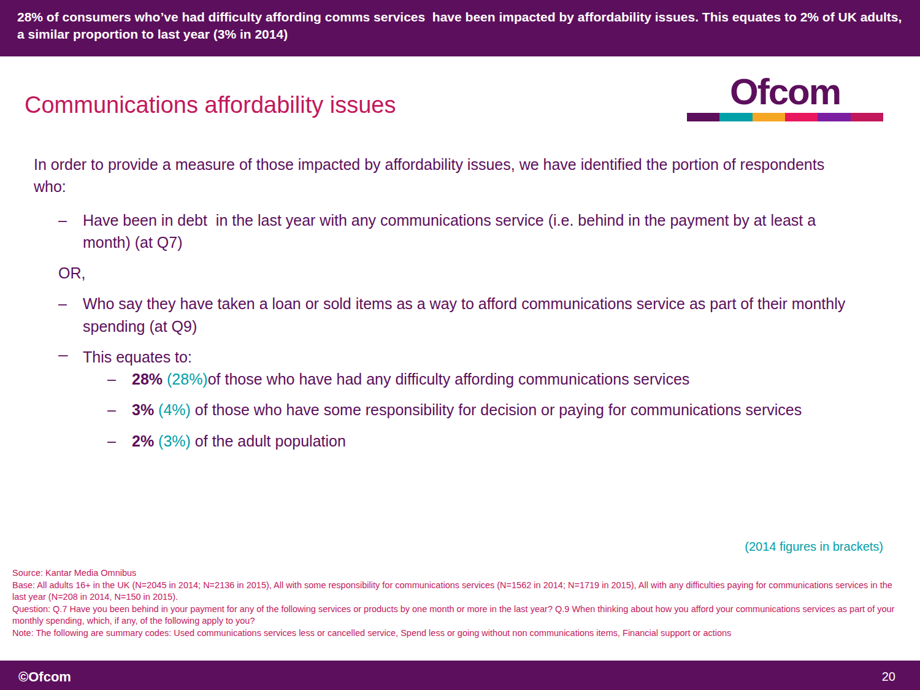28% of consumers who’ve had difficulty affording comms services have been impacted by affordability issues. This equates to 2% of UK adults, a similar proportion to last year (3% in 2014)
Communications affordability issues
Ofcom
In order to provide a measure of those impacted by affordability issues, we have identified the portion of respondents who:
Have been in debt in the last year with any communications service (i.e. behind in the payment by at least a month) (at Q7)
OR,
Who say they have taken a loan or sold items as a way to afford communications service as part of their monthly spending (at Q9)
This equates to:
28% (28%) of those who have had any difficulty affording communications services
3% (4%) of those who have some responsibility for decision or paying for communications services
2% (3%) of the adult population
(2014 figures in brackets)
Source: Kantar Media Omnibus
Base: All adults 16+ in the UK (N=2045 in 2014; N=2136 in 2015), All with some responsibility for communications services (N=1562 in 2014; N=1719 in 2015), All with any difficulties paying for communications services in the last year (N=208 in 2014, N=150 in 2015).
Question: Q.7 Have you been behind in your payment for any of the following services or products by one month or more in the last year? Q.9 When thinking about how you afford your communications services as part of your monthly spending, which, if any, of the following apply to you?
Note: The following are summary codes: Used communications services less or cancelled service, Spend less or going without non communications items, Financial support or actions
©Ofcom
20